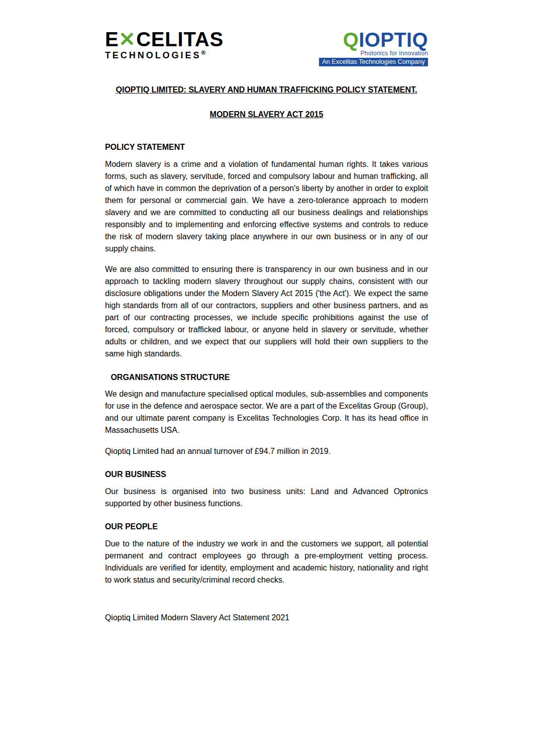E✕CELITAS
TECHNOLOGIES®
QIOPTIQ
Photonics for Innovation
An Excelitas Technologies Company
QIOPTIQ LIMITED: SLAVERY AND HUMAN TRAFFICKING POLICY STATEMENT.
MODERN SLAVERY ACT 2015
POLICY STATEMENT
Modern slavery is a crime and a violation of fundamental human rights. It takes various forms, such as slavery, servitude, forced and compulsory labour and human trafficking, all of which have in common the deprivation of a person's liberty by another in order to exploit them for personal or commercial gain. We have a zero-tolerance approach to modern slavery and we are committed to conducting all our business dealings and relationships responsibly and to implementing and enforcing effective systems and controls to reduce the risk of modern slavery taking place anywhere in our own business or in any of our supply chains.
We are also committed to ensuring there is transparency in our own business and in our approach to tackling modern slavery throughout our supply chains, consistent with our disclosure obligations under the Modern Slavery Act 2015 ('the Act'). We expect the same high standards from all of our contractors, suppliers and other business partners, and as part of our contracting processes, we include specific prohibitions against the use of forced, compulsory or trafficked labour, or anyone held in slavery or servitude, whether adults or children, and we expect that our suppliers will hold their own suppliers to the same high standards.
ORGANISATIONS STRUCTURE
We design and manufacture specialised optical modules, sub-assemblies and components for use in the defence and aerospace sector. We are a part of the Excelitas Group (Group), and our ultimate parent company is Excelitas Technologies Corp. It has its head office in Massachusetts USA.
Qioptiq Limited had an annual turnover of £94.7 million in 2019.
OUR BUSINESS
Our business is organised into two business units: Land and Advanced Optronics supported by other business functions.
OUR PEOPLE
Due to the nature of the industry we work in and the customers we support, all potential permanent and contract employees go through a pre-employment vetting process. Individuals are verified for identity, employment and academic history, nationality and right to work status and security/criminal record checks.
Qioptiq Limited Modern Slavery Act Statement 2021